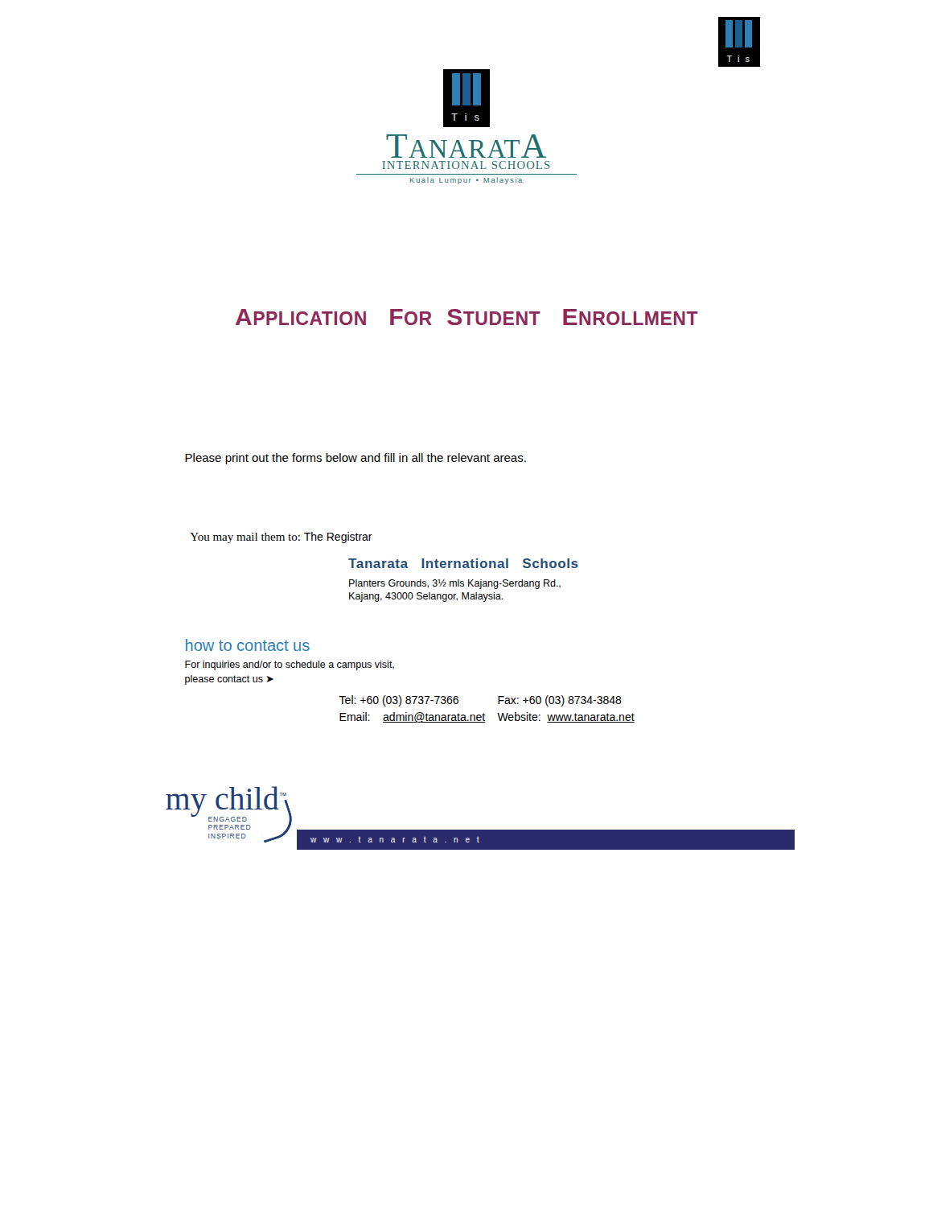T i s
T i s
TANARATA
INTERNATIONAL SCHOOLS
Kuala Lumpur • Malaysia
APPLICATION FOR STUDENT ENROLLMENT
Please print out the forms below and fill in all the relevant areas.
You may mail them to: The Registrar
Tanarata International Schools
Planters Grounds, 3½ mls Kajang-Serdang Rd.,
Kajang, 43000 Selangor, Malaysia.
how to contact us
For inquiries and/or to schedule a campus visit,
please contact us ➤
Tel: +60 (03) 8737-7366 Fax: +60 (03) 8734-3848
Email: admin@tanarata.net Website: www.tanarata.net
my child™
Engaged
Prepared
Inspired
w w w . t a n a r a t a . n e t